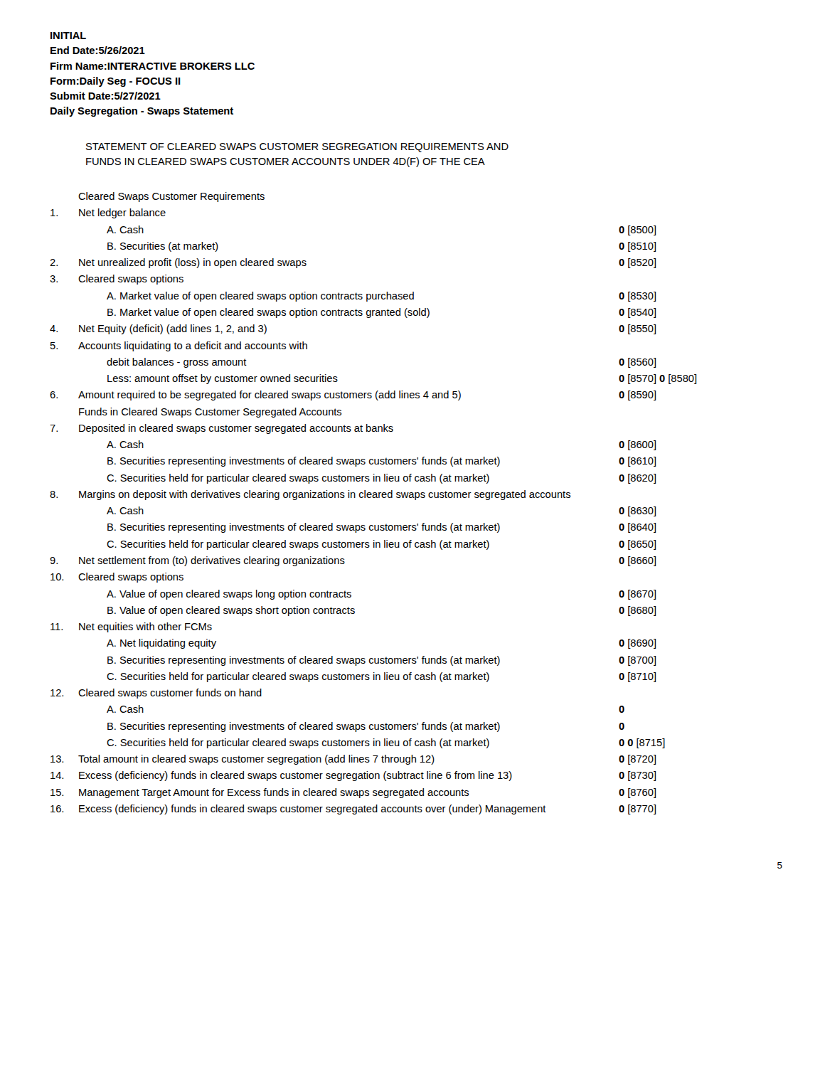INITIAL
End Date:5/26/2021
Firm Name:INTERACTIVE BROKERS LLC
Form:Daily Seg - FOCUS II
Submit Date:5/27/2021
Daily Segregation - Swaps Statement
STATEMENT OF CLEARED SWAPS CUSTOMER SEGREGATION REQUIREMENTS AND
FUNDS IN CLEARED SWAPS CUSTOMER ACCOUNTS UNDER 4D(F) OF THE CEA
| | Cleared Swaps Customer Requirements |
| 1. | Net ledger balance | |
| | A. Cash | 0 [8500] |
| | B. Securities (at market) | 0 [8510] |
| 2. | Net unrealized profit (loss) in open cleared swaps | 0 [8520] |
| 3. | Cleared swaps options | |
| | A. Market value of open cleared swaps option contracts purchased | 0 [8530] |
| | B. Market value of open cleared swaps option contracts granted (sold) | 0 [8540] |
| 4. | Net Equity (deficit) (add lines 1, 2, and 3) | 0 [8550] |
| 5. | Accounts liquidating to a deficit and accounts with | |
| | debit balances - gross amount | 0 [8560] |
| | Less: amount offset by customer owned securities | 0 [8570] 0 [8580] |
| 6. | Amount required to be segregated for cleared swaps customers (add lines 4 and 5) | 0 [8590] |
| | Funds in Cleared Swaps Customer Segregated Accounts | |
| 7. | Deposited in cleared swaps customer segregated accounts at banks | |
| | A. Cash | 0 [8600] |
| | B. Securities representing investments of cleared swaps customers' funds (at market) | 0 [8610] |
| | C. Securities held for particular cleared swaps customers in lieu of cash (at market) | 0 [8620] |
| 8. | Margins on deposit with derivatives clearing organizations in cleared swaps customer segregated accounts | |
| | A. Cash | 0 [8630] |
| | B. Securities representing investments of cleared swaps customers' funds (at market) | 0 [8640] |
| | C. Securities held for particular cleared swaps customers in lieu of cash (at market) | 0 [8650] |
| 9. | Net settlement from (to) derivatives clearing organizations | 0 [8660] |
| 10. | Cleared swaps options | |
| | A. Value of open cleared swaps long option contracts | 0 [8670] |
| | B. Value of open cleared swaps short option contracts | 0 [8680] |
| 11. | Net equities with other FCMs | |
| | A. Net liquidating equity | 0 [8690] |
| | B. Securities representing investments of cleared swaps customers' funds (at market) | 0 [8700] |
| | C. Securities held for particular cleared swaps customers in lieu of cash (at market) | 0 [8710] |
| 12. | Cleared swaps customer funds on hand | |
| | A. Cash | 0 |
| | B. Securities representing investments of cleared swaps customers' funds (at market) | 0 |
| | C. Securities held for particular cleared swaps customers in lieu of cash (at market) | 0 0 [8715] |
| 13. | Total amount in cleared swaps customer segregation (add lines 7 through 12) | 0 [8720] |
| 14. | Excess (deficiency) funds in cleared swaps customer segregation (subtract line 6 from line 13) | 0 [8730] |
| 15. | Management Target Amount for Excess funds in cleared swaps segregated accounts | 0 [8760] |
| 16. | Excess (deficiency) funds in cleared swaps customer segregated accounts over (under) Management | 0 [8770] |
5